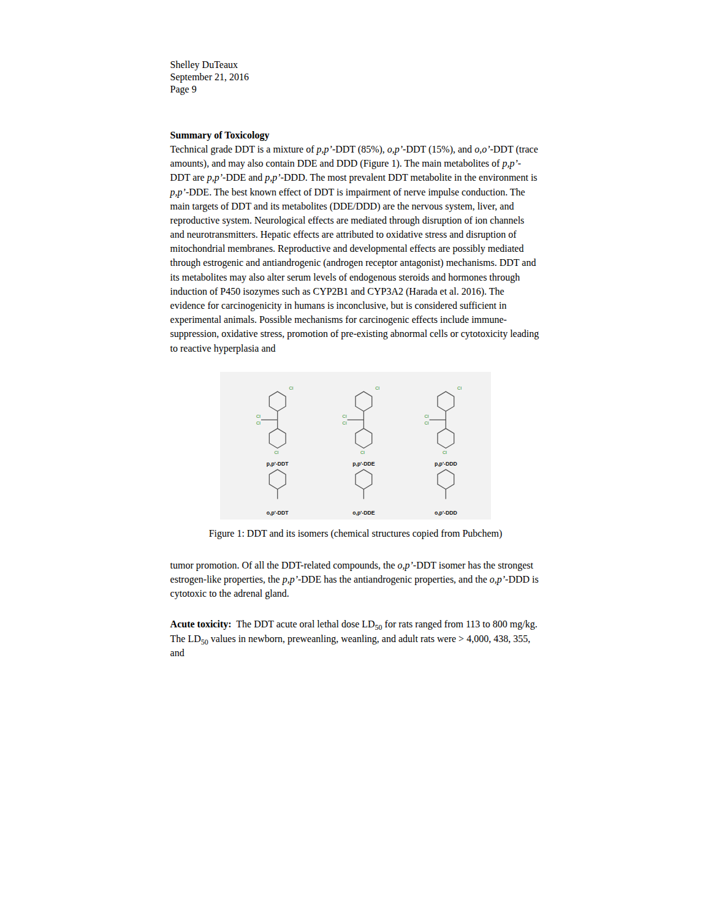Shelley DuTeaux
September 21, 2016
Page 9
Summary of Toxicology
Technical grade DDT is a mixture of p,p’-DDT (85%), o,p’-DDT (15%), and o,o’-DDT (trace amounts), and may also contain DDE and DDD (Figure 1). The main metabolites of p,p’-DDT are p,p’-DDE and p,p’-DDD. The most prevalent DDT metabolite in the environment is p,p’-DDE. The best known effect of DDT is impairment of nerve impulse conduction. The main targets of DDT and its metabolites (DDE/DDD) are the nervous system, liver, and reproductive system. Neurological effects are mediated through disruption of ion channels and neurotransmitters. Hepatic effects are attributed to oxidative stress and disruption of mitochondrial membranes. Reproductive and developmental effects are possibly mediated through estrogenic and antiandrogenic (androgen receptor antagonist) mechanisms. DDT and its metabolites may also alter serum levels of endogenous steroids and hormones through induction of P450 isozymes such as CYP2B1 and CYP3A2 (Harada et al. 2016). The evidence for carcinogenicity in humans is inconclusive, but is considered sufficient in experimental animals. Possible mechanisms for carcinogenic effects include immune-suppression, oxidative stress, promotion of pre-existing abnormal cells or cytotoxicity leading to reactive hyperplasia and
Figure 1: DDT and its isomers (chemical structures copied from Pubchem)
tumor promotion. Of all the DDT-related compounds, the o,p’-DDT isomer has the strongest estrogen-like properties, the p,p’-DDE has the antiandrogenic properties, and the o,p’-DDD is cytotoxic to the adrenal gland.
Acute toxicity: The DDT acute oral lethal dose LD50 for rats ranged from 113 to 800 mg/kg. The LD50 values in newborn, preweanling, weanling, and adult rats were > 4,000, 438, 355, and